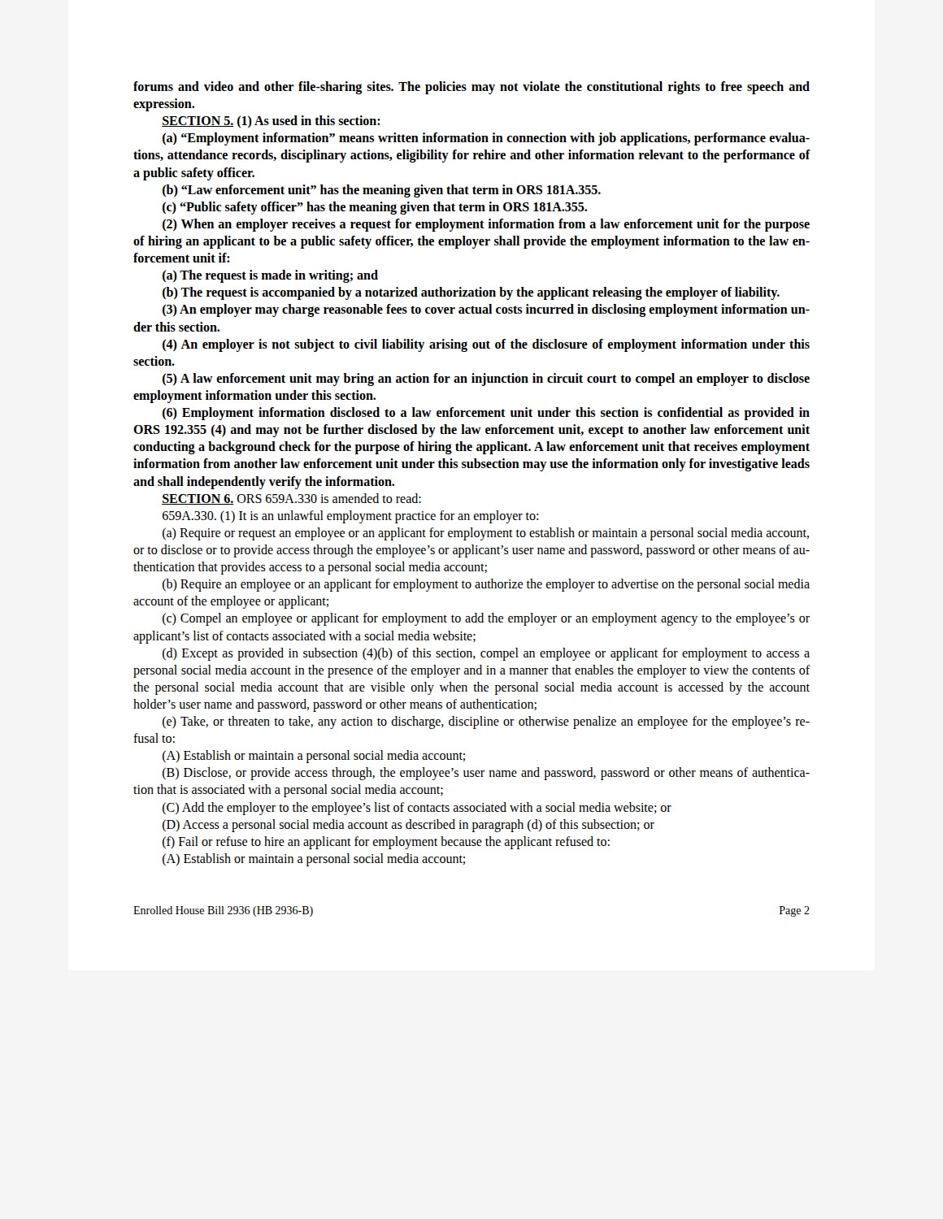forums and video and other file-sharing sites. The policies may not violate the constitutional rights to free speech and expression.
SECTION 5. (1) As used in this section:
(a) “Employment information” means written information in connection with job applications, performance evaluations, attendance records, disciplinary actions, eligibility for rehire and other information relevant to the performance of a public safety officer.
(b) “Law enforcement unit” has the meaning given that term in ORS 181A.355.
(c) “Public safety officer” has the meaning given that term in ORS 181A.355.
(2) When an employer receives a request for employment information from a law enforcement unit for the purpose of hiring an applicant to be a public safety officer, the employer shall provide the employment information to the law enforcement unit if:
(a) The request is made in writing; and
(b) The request is accompanied by a notarized authorization by the applicant releasing the employer of liability.
(3) An employer may charge reasonable fees to cover actual costs incurred in disclosing employment information under this section.
(4) An employer is not subject to civil liability arising out of the disclosure of employment information under this section.
(5) A law enforcement unit may bring an action for an injunction in circuit court to compel an employer to disclose employment information under this section.
(6) Employment information disclosed to a law enforcement unit under this section is confidential as provided in ORS 192.355 (4) and may not be further disclosed by the law enforcement unit, except to another law enforcement unit conducting a background check for the purpose of hiring the applicant. A law enforcement unit that receives employment information from another law enforcement unit under this subsection may use the information only for investigative leads and shall independently verify the information.
SECTION 6. ORS 659A.330 is amended to read:
659A.330. (1) It is an unlawful employment practice for an employer to:
(a) Require or request an employee or an applicant for employment to establish or maintain a personal social media account, or to disclose or to provide access through the employee’s or applicant’s user name and password, password or other means of authentication that provides access to a personal social media account;
(b) Require an employee or an applicant for employment to authorize the employer to advertise on the personal social media account of the employee or applicant;
(c) Compel an employee or applicant for employment to add the employer or an employment agency to the employee’s or applicant’s list of contacts associated with a social media website;
(d) Except as provided in subsection (4)(b) of this section, compel an employee or applicant for employment to access a personal social media account in the presence of the employer and in a manner that enables the employer to view the contents of the personal social media account that are visible only when the personal social media account is accessed by the account holder’s user name and password, password or other means of authentication;
(e) Take, or threaten to take, any action to discharge, discipline or otherwise penalize an employee for the employee’s refusal to:
(A) Establish or maintain a personal social media account;
(B) Disclose, or provide access through, the employee’s user name and password, password or other means of authentication that is associated with a personal social media account;
(C) Add the employer to the employee’s list of contacts associated with a social media website; or
(D) Access a personal social media account as described in paragraph (d) of this subsection; or
(f) Fail or refuse to hire an applicant for employment because the applicant refused to:
(A) Establish or maintain a personal social media account;
Enrolled House Bill 2936 (HB 2936-B) Page 2